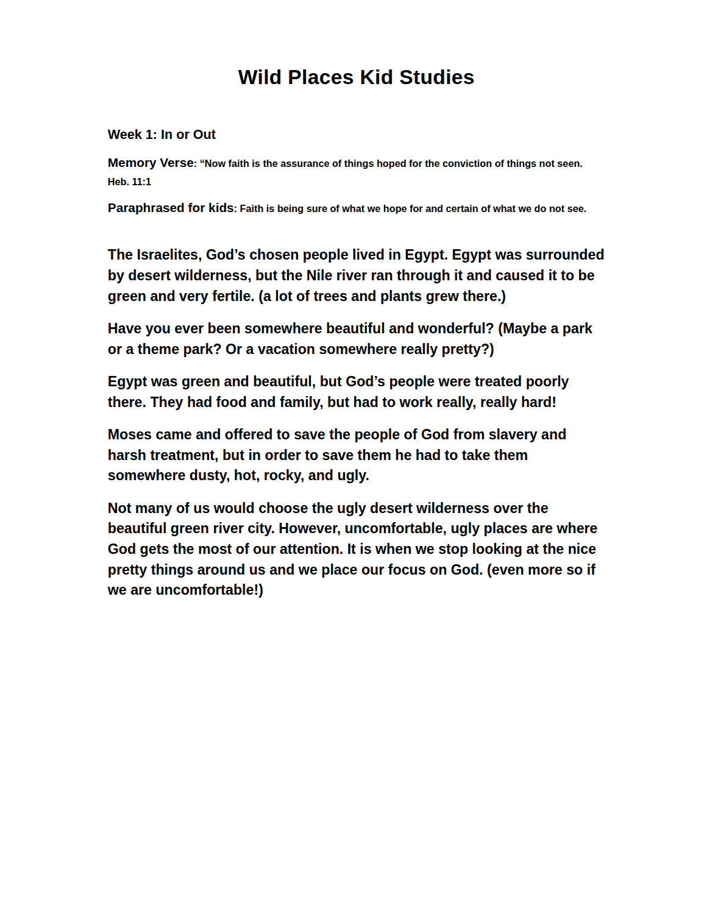Wild Places Kid Studies
Week 1: In or Out
Memory Verse: “Now faith is the assurance of things hoped for the conviction of things not seen. Heb. 11:1
Paraphrased for kids: Faith is being sure of what we hope for and certain of what we do not see.
The Israelites, God’s chosen people lived in Egypt. Egypt was surrounded by desert wilderness, but the Nile river ran through it and caused it to be green and very fertile. (a lot of trees and plants grew there.)
Have you ever been somewhere beautiful and wonderful? (Maybe a park or a theme park? Or a vacation somewhere really pretty?)
Egypt was green and beautiful, but God’s people were treated poorly there. They had food and family, but had to work really, really hard!
Moses came and offered to save the people of God from slavery and harsh treatment, but in order to save them he had to take them somewhere dusty, hot, rocky, and ugly.
Not many of us would choose the ugly desert wilderness over the beautiful green river city. However, uncomfortable, ugly places are where God gets the most of our attention. It is when we stop looking at the nice pretty things around us and we place our focus on God. (even more so if we are uncomfortable!)